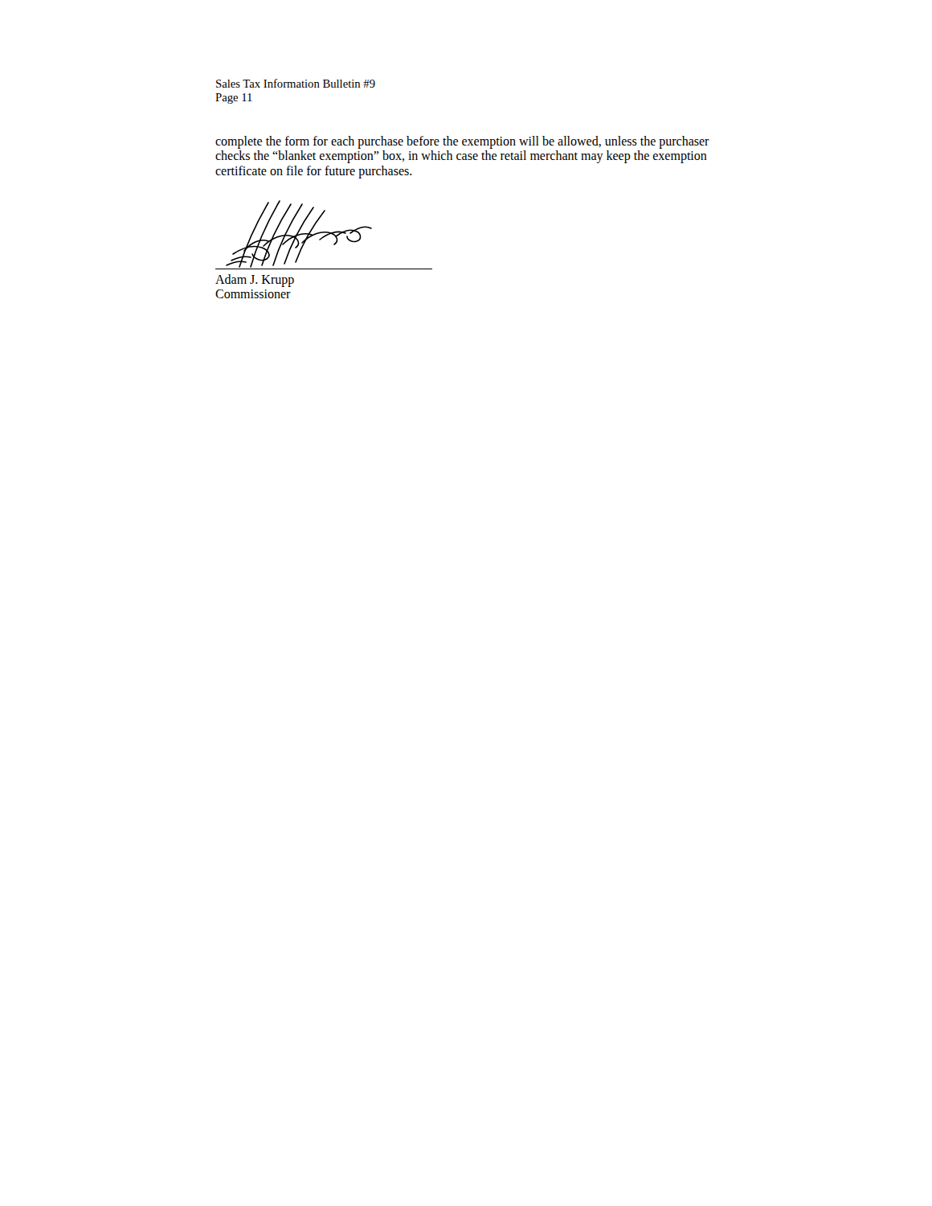Sales Tax Information Bulletin #9
Page 11
complete the form for each purchase before the exemption will be allowed, unless the purchaser checks the “blanket exemption” box, in which case the retail merchant may keep the exemption certificate on file for future purchases.
Adam J. Krupp
Commissioner